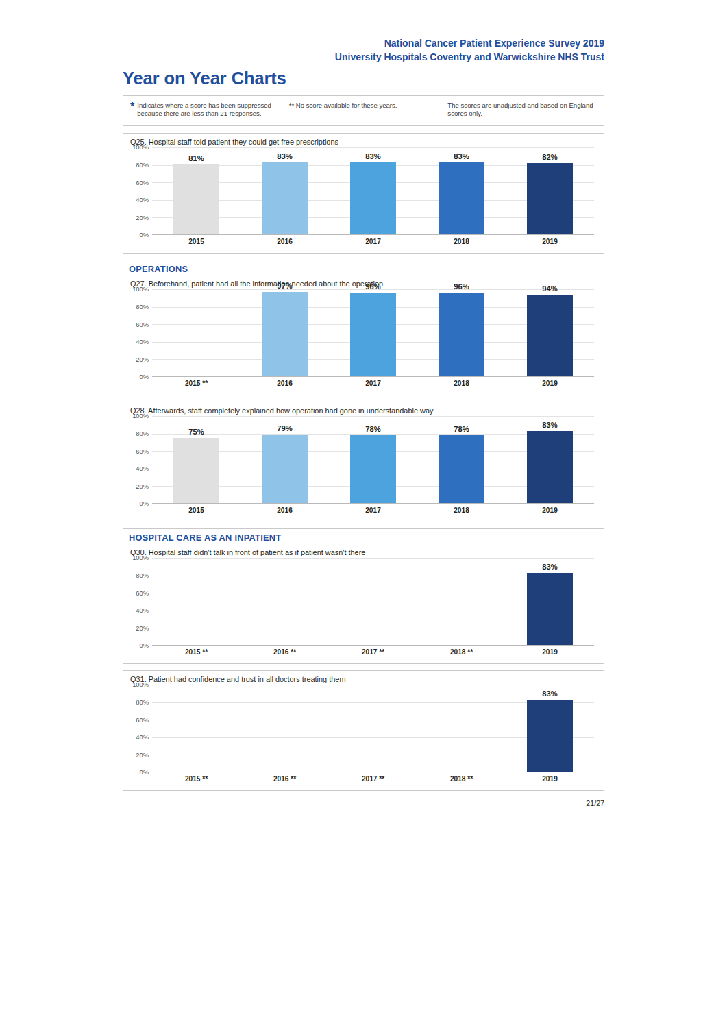National Cancer Patient Experience Survey 2019
University Hospitals Coventry and Warwickshire NHS Trust
Year on Year Charts
* Indicates where a score has been suppressed because there are less than 21 responses.
** No score available for these years.
The scores are unadjusted and based on England scores only.
Q25. Hospital staff told patient they could get free prescriptions
100% 80% 60% 40% 20% 0%
81%
83%
83%
83%
82%
2015
2016
2017
2018
2019
Operations
Q27. Beforehand, patient had all the information needed about the operation
100% 80% 60% 40% 20% 0%
97%
96%
96%
94%
2015 **
2016
2017
2018
2019
Q28. Afterwards, staff completely explained how operation had gone in understandable way
100% 80% 60% 40% 20% 0%
75%
79%
78%
78%
83%
2015
2016
2017
2018
2019
Hospital care as an inpatient
Q30. Hospital staff didn't talk in front of patient as if patient wasn't there
100% 80% 60% 40% 20% 0%
83%
2015 **
2016 **
2017 **
2018 **
2019
Q31. Patient had confidence and trust in all doctors treating them
100% 80% 60% 40% 20% 0%
83%
2015 **
2016 **
2017 **
2018 **
2019
21/27